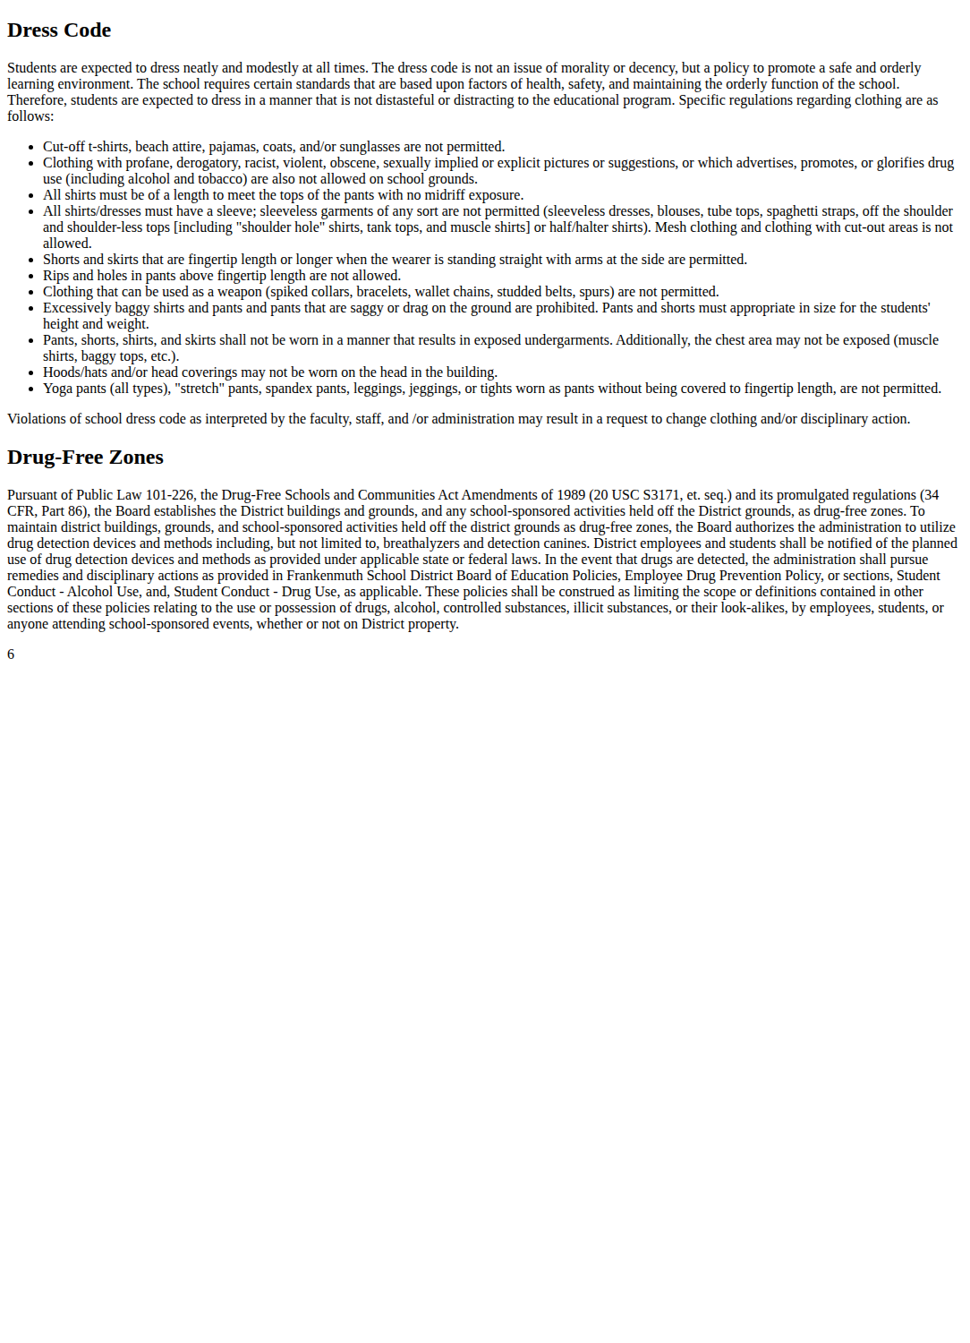Dress Code
Students are expected to dress neatly and modestly at all times. The dress code is not an issue of morality or decency, but a policy to promote a safe and orderly learning environment. The school requires certain standards that are based upon factors of health, safety, and maintaining the orderly function of the school. Therefore, students are expected to dress in a manner that is not distasteful or distracting to the educational program. Specific regulations regarding clothing are as follows:
Cut-off t-shirts, beach attire, pajamas, coats, and/or sunglasses are not permitted.
Clothing with profane, derogatory, racist, violent, obscene, sexually implied or explicit pictures or suggestions, or which advertises, promotes, or glorifies drug use (including alcohol and tobacco) are also not allowed on school grounds.
All shirts must be of a length to meet the tops of the pants with no midriff exposure.
All shirts/dresses must have a sleeve; sleeveless garments of any sort are not permitted (sleeveless dresses, blouses, tube tops, spaghetti straps, off the shoulder and shoulder-less tops [including "shoulder hole" shirts, tank tops, and muscle shirts] or half/halter shirts). Mesh clothing and clothing with cut-out areas is not allowed.
Shorts and skirts that are fingertip length or longer when the wearer is standing straight with arms at the side are permitted.
Rips and holes in pants above fingertip length are not allowed.
Clothing that can be used as a weapon (spiked collars, bracelets, wallet chains, studded belts, spurs) are not permitted.
Excessively baggy shirts and pants and pants that are saggy or drag on the ground are prohibited. Pants and shorts must appropriate in size for the students' height and weight.
Pants, shorts, shirts, and skirts shall not be worn in a manner that results in exposed undergarments. Additionally, the chest area may not be exposed (muscle shirts, baggy tops, etc.).
Hoods/hats and/or head coverings may not be worn on the head in the building.
Yoga pants (all types), "stretch" pants, spandex pants, leggings, jeggings, or tights worn as pants without being covered to fingertip length, are not permitted.
Violations of school dress code as interpreted by the faculty, staff, and /or administration may result in a request to change clothing and/or disciplinary action.
Drug-Free Zones
Pursuant of Public Law 101-226, the Drug-Free Schools and Communities Act Amendments of 1989 (20 USC S3171, et. seq.) and its promulgated regulations (34 CFR, Part 86), the Board establishes the District buildings and grounds, and any school-sponsored activities held off the District grounds, as drug-free zones. To maintain district buildings, grounds, and school-sponsored activities held off the district grounds as drug-free zones, the Board authorizes the administration to utilize drug detection devices and methods including, but not limited to, breathalyzers and detection canines. District employees and students shall be notified of the planned use of drug detection devices and methods as provided under applicable state or federal laws. In the event that drugs are detected, the administration shall pursue remedies and disciplinary actions as provided in Frankenmuth School District Board of Education Policies, Employee Drug Prevention Policy, or sections, Student Conduct - Alcohol Use, and, Student Conduct - Drug Use, as applicable. These policies shall be construed as limiting the scope or definitions contained in other sections of these policies relating to the use or possession of drugs, alcohol, controlled substances, illicit substances, or their look-alikes, by employees, students, or anyone attending school-sponsored events, whether or not on District property.
6